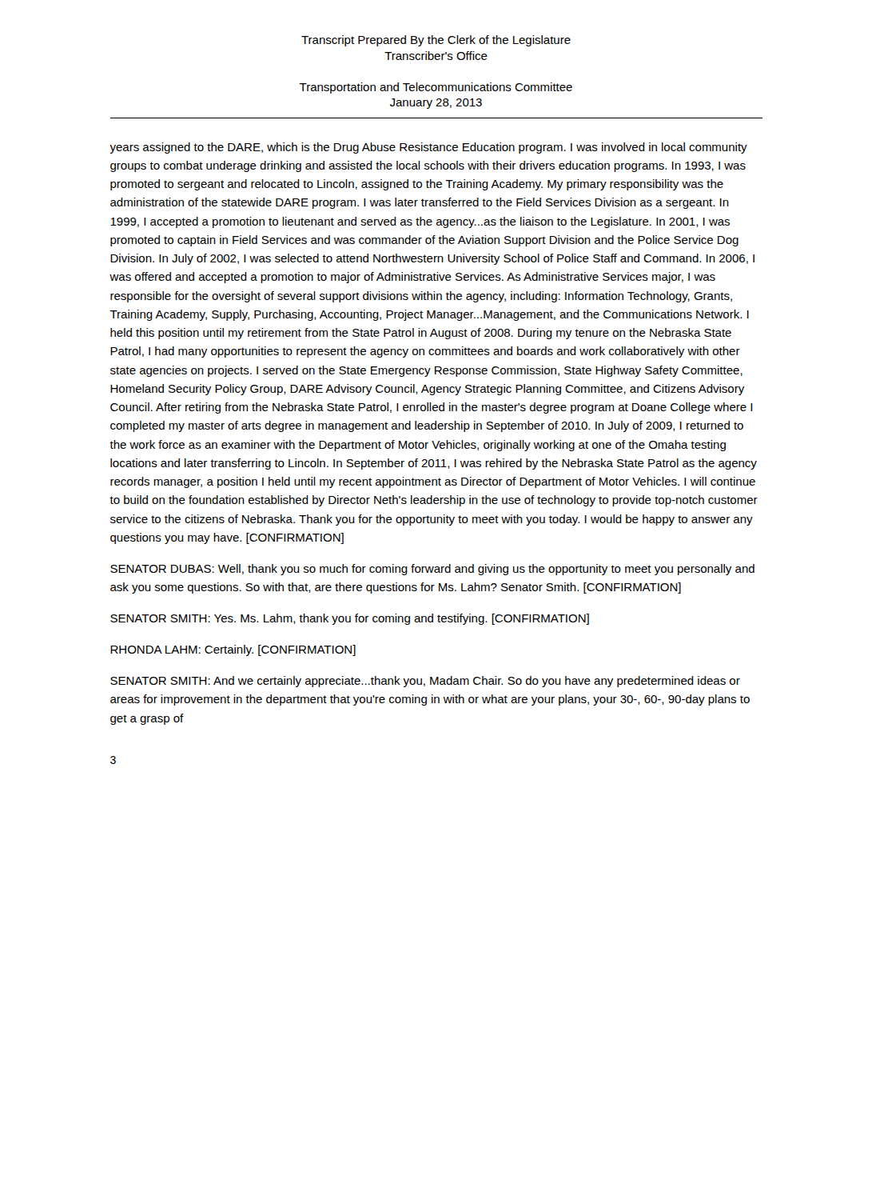Transcript Prepared By the Clerk of the Legislature
Transcriber's Office
Transportation and Telecommunications Committee
January 28, 2013
years assigned to the DARE, which is the Drug Abuse Resistance Education program. I was involved in local community groups to combat underage drinking and assisted the local schools with their drivers education programs. In 1993, I was promoted to sergeant and relocated to Lincoln, assigned to the Training Academy. My primary responsibility was the administration of the statewide DARE program. I was later transferred to the Field Services Division as a sergeant. In 1999, I accepted a promotion to lieutenant and served as the agency...as the liaison to the Legislature. In 2001, I was promoted to captain in Field Services and was commander of the Aviation Support Division and the Police Service Dog Division. In July of 2002, I was selected to attend Northwestern University School of Police Staff and Command. In 2006, I was offered and accepted a promotion to major of Administrative Services. As Administrative Services major, I was responsible for the oversight of several support divisions within the agency, including: Information Technology, Grants, Training Academy, Supply, Purchasing, Accounting, Project Manager...Management, and the Communications Network. I held this position until my retirement from the State Patrol in August of 2008. During my tenure on the Nebraska State Patrol, I had many opportunities to represent the agency on committees and boards and work collaboratively with other state agencies on projects. I served on the State Emergency Response Commission, State Highway Safety Committee, Homeland Security Policy Group, DARE Advisory Council, Agency Strategic Planning Committee, and Citizens Advisory Council. After retiring from the Nebraska State Patrol, I enrolled in the master's degree program at Doane College where I completed my master of arts degree in management and leadership in September of 2010. In July of 2009, I returned to the work force as an examiner with the Department of Motor Vehicles, originally working at one of the Omaha testing locations and later transferring to Lincoln. In September of 2011, I was rehired by the Nebraska State Patrol as the agency records manager, a position I held until my recent appointment as Director of Department of Motor Vehicles. I will continue to build on the foundation established by Director Neth's leadership in the use of technology to provide top-notch customer service to the citizens of Nebraska. Thank you for the opportunity to meet with you today. I would be happy to answer any questions you may have. [CONFIRMATION]
SENATOR DUBAS: Well, thank you so much for coming forward and giving us the opportunity to meet you personally and ask you some questions. So with that, are there questions for Ms. Lahm? Senator Smith. [CONFIRMATION]
SENATOR SMITH: Yes. Ms. Lahm, thank you for coming and testifying. [CONFIRMATION]
RHONDA LAHM: Certainly. [CONFIRMATION]
SENATOR SMITH: And we certainly appreciate...thank you, Madam Chair. So do you have any predetermined ideas or areas for improvement in the department that you're coming in with or what are your plans, your 30-, 60-, 90-day plans to get a grasp of
3